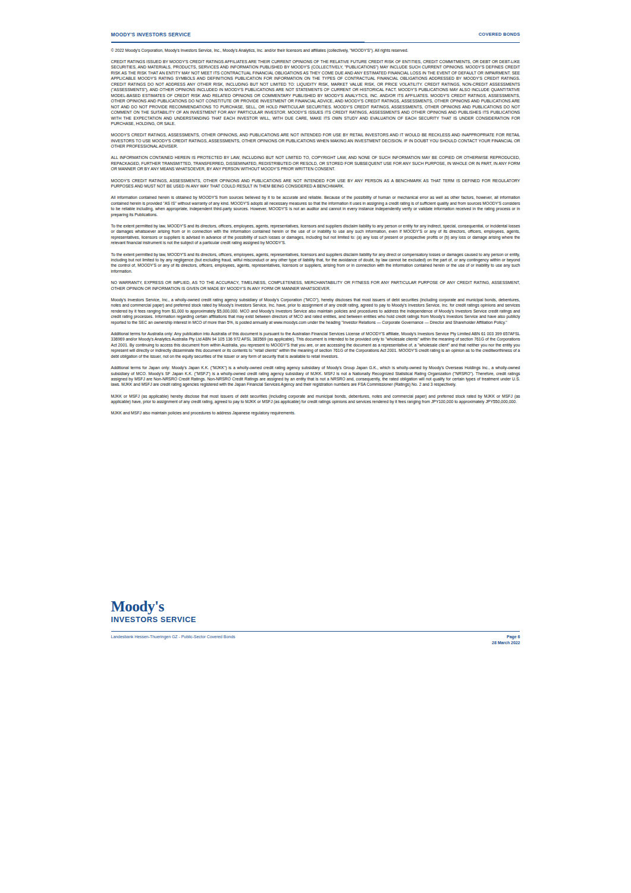MOODY'S INVESTORS SERVICE
COVERED BONDS
© 2022 Moody's Corporation, Moody's Investors Service, Inc., Moody's Analytics, Inc. and/or their licensors and affiliates (collectively, "MOODY'S"). All rights reserved.
Credit ratings issued by Moody's credit ratings affiliates are their current opinions of the relative future credit risk of entities, credit commitments, or debt or debt-like securities, and materials, products, services and information published by Moody's (collectively, "Publications") may include such current opinions. Moody's defines credit risk as the risk that an entity may not meet its contractual financial obligations as they come due and any estimated financial loss in the event of default or impairment. See applicable Moody's rating symbols and definitions publication for information on the types of contractual financial obligations addressed by Moody's credit ratings. Credit ratings do not address any other risk, including but not limited to: liquidity risk, market value risk, or price volatility. Credit ratings, non-credit assessments ("assessments"), and other opinions included in Moody's publications are not statements of current or historical fact. Moody's publications may also include quantitative model-based estimates of credit risk and related opinions or commentary published by Moody's Analytics, Inc. and/or its affiliates. Moody's credit ratings, assessments, other opinions and publications do not constitute or provide investment or financial advice, and Moody's credit ratings, assessments, other opinions and publications are not and do not provide recommendations to purchase, sell, or hold particular securities. Moody's credit ratings, assessments, other opinions and publications do not comment on the suitability of an investment for any particular investor. Moody's issues its credit ratings, assessments and other opinions and publishes its publications with the expectation and understanding that each investor will, with due care, make its own study and evaluation of each security that is under consideration for purchase, holding, or sale.
Moody's credit ratings, assessments, other opinions, and publications are not intended for use by retail investors and it would be reckless and inappropriate for retail investors to use Moody's credit ratings, assessments, other opinions or publications when making an investment decision. If in doubt you should contact your financial or other professional adviser.
All information contained herein is protected by law, including but not limited to, copyright law, and none of such information may be copied or otherwise reproduced, repackaged, further transmitted, transferred, disseminated, redistributed or resold, or stored for subsequent use for any such purpose, in whole or in part, in any form or manner or by any means whatsoever, by any person without Moody's prior written consent.
Moody's credit ratings, assessments, other opinions and publications are not intended for use by any person as a benchmark as that term is defined for regulatory purposes and must not be used in any way that could result in them being considered a benchmark.
All information contained herein is obtained by MOODY'S from sources believed by it to be accurate and reliable. Because of the possibility of human or mechanical error as well as other factors, however, all information contained herein is provided "AS IS" without warranty of any kind. MOODY'S adopts all necessary measures so that the information it uses in assigning a credit rating is of sufficient quality and from sources MOODY'S considers to be reliable including, when appropriate, independent third-party sources. However, MOODY'S is not an auditor and cannot in every instance independently verify or validate information received in the rating process or in preparing its Publications.
To the extent permitted by law, MOODY'S and its directors, officers, employees, agents, representatives, licensors and suppliers disclaim liability to any person or entity for any indirect, special, consequential, or incidental losses or damages whatsoever arising from or in connection with the information contained herein or the use of or inability to use any such information, even if MOODY'S or any of its directors, officers, employees, agents, representatives, licensors or suppliers is advised in advance of the possibility of such losses or damages, including but not limited to: (a) any loss of present or prospective profits or (b) any loss or damage arising where the relevant financial instrument is not the subject of a particular credit rating assigned by MOODY'S.
To the extent permitted by law, MOODY'S and its directors, officers, employees, agents, representatives, licensors and suppliers disclaim liability for any direct or compensatory losses or damages caused to any person or entity, including but not limited to by any negligence (but excluding fraud, wilful misconduct or any other type of liability that, for the avoidance of doubt, by law cannot be excluded) on the part of, or any contingency within or beyond the control of, MOODY'S or any of its directors, officers, employees, agents, representatives, licensors or suppliers, arising from or in connection with the information contained herein or the use of or inability to use any such information.
No warranty, express or implied, as to the accuracy, timeliness, completeness, merchantability or fitness for any particular purpose of any credit rating, assessment, other opinion or information is given or made by Moody's in any form or manner whatsoever.
Moody's Investors Service, Inc., a wholly-owned credit rating agency subsidiary of Moody's Corporation ("MCO"), hereby discloses that most issuers of debt securities (including corporate and municipal bonds, debentures, notes and commercial paper) and preferred stock rated by Moody's Investors Service, Inc. have, prior to assignment of any credit rating, agreed to pay to Moody's Investors Service, Inc. for credit ratings opinions and services rendered by it fees ranging from $1,000 to approximately $5,000,000. MCO and Moody's Investors Service also maintain policies and procedures to address the independence of Moody's Investors Service credit ratings and credit rating processes. Information regarding certain affiliations that may exist between directors of MCO and rated entities, and between entities who hold credit ratings from Moody's Investors Service and have also publicly reported to the SEC an ownership interest in MCO of more than 5%, is posted annually at www.moodys.com under the heading "Investor Relations — Corporate Governance — Director and Shareholder Affiliation Policy."
Additional terms for Australia only: Any publication into Australia of this document is pursuant to the Australian Financial Services License of MOODY'S affiliate, Moody's Investors Service Pty Limited ABN 61 003 399 657AFSL 336969 and/or Moody's Analytics Australia Pty Ltd ABN 94 105 136 972 AFSL 383569 (as applicable). This document is intended to be provided only to "wholesale clients" within the meaning of section 761G of the Corporations Act 2001. By continuing to access this document from within Australia, you represent to MOODY'S that you are, or are accessing the document as a representative of, a "wholesale client" and that neither you nor the entity you represent will directly or indirectly disseminate this document or its contents to "retail clients" within the meaning of section 761G of the Corporations Act 2001. MOODY'S credit rating is an opinion as to the creditworthiness of a debt obligation of the issuer, not on the equity securities of the issuer or any form of security that is available to retail investors.
Additional terms for Japan only: Moody's Japan K.K. ("MJKK") is a wholly-owned credit rating agency subsidiary of Moody's Group Japan G.K., which is wholly-owned by Moody's Overseas Holdings Inc., a wholly-owned subsidiary of MCO. Moody's SF Japan K.K. ("MSFJ") is a wholly-owned credit rating agency subsidiary of MJKK. MSFJ is not a Nationally Recognized Statistical Rating Organization ("NRSRO"). Therefore, credit ratings assigned by MSFJ are Non-NRSRO Credit Ratings. Non-NRSRO Credit Ratings are assigned by an entity that is not a NRSRO and, consequently, the rated obligation will not qualify for certain types of treatment under U.S. laws. MJKK and MSFJ are credit rating agencies registered with the Japan Financial Services Agency and their registration numbers are FSA Commissioner (Ratings) No. 2 and 3 respectively.
MJKK or MSFJ (as applicable) hereby disclose that most issuers of debt securities (including corporate and municipal bonds, debentures, notes and commercial paper) and preferred stock rated by MJKK or MSFJ (as applicable) have, prior to assignment of any credit rating, agreed to pay to MJKK or MSFJ (as applicable) for credit ratings opinions and services rendered by it fees ranging from JPY100,000 to approximately JPY550,000,000.
MJKK and MSFJ also maintain policies and procedures to address Japanese regulatory requirements.
Moody's
INVESTORS SERVICE
Landesbank Hessen-Thueringen GZ - Public-Sector Covered Bonds
Page 6
28 March 2022